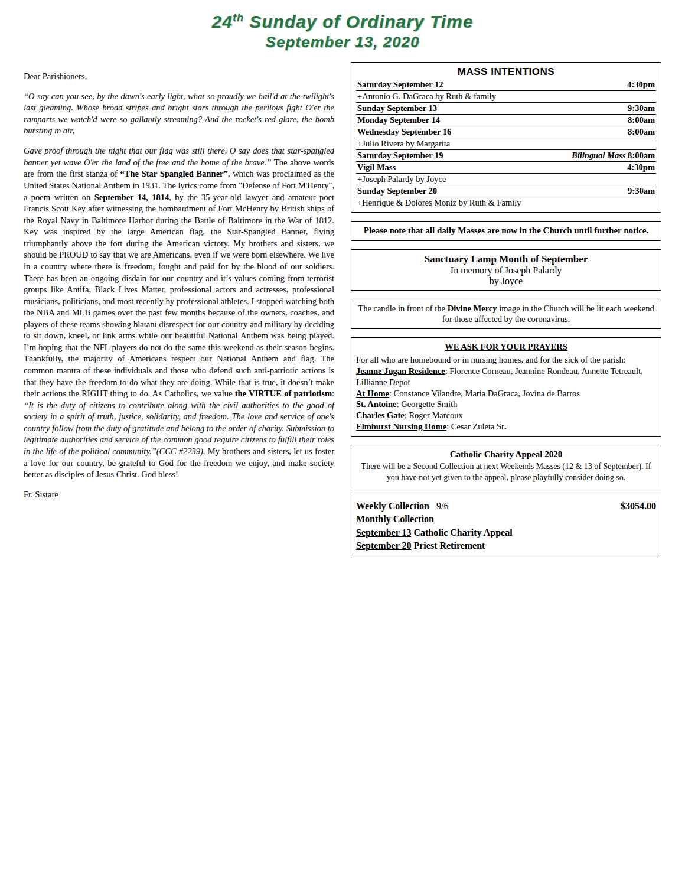24th Sunday of Ordinary Time
September 13, 2020
Dear Parishioners,
“O say can you see, by the dawn's early light, what so proudly we hail'd at the twilight's last gleaming. Whose broad stripes and bright stars through the perilous fight O'er the ramparts we watch'd were so gallantly streaming? And the rocket's red glare, the bomb bursting in air,
Gave proof through the night that our flag was still there, O say does that star-spangled banner yet wave O'er the land of the free and the home of the brave.” The above words are from the first stanza of “The Star Spangled Banner”, which was proclaimed as the United States National Anthem in 1931. The lyrics come from "Defense of Fort M'Henry", a poem written on September 14, 1814, by the 35-year-old lawyer and amateur poet Francis Scott Key after witnessing the bombardment of Fort McHenry by British ships of the Royal Navy in Baltimore Harbor during the Battle of Baltimore in the War of 1812. Key was inspired by the large American flag, the Star-Spangled Banner, flying triumphantly above the fort during the American victory. My brothers and sisters, we should be PROUD to say that we are Americans, even if we were born elsewhere. We live in a country where there is freedom, fought and paid for by the blood of our soldiers. There has been an ongoing disdain for our country and it’s values coming from terrorist groups like Antifa, Black Lives Matter, professional actors and actresses, professional musicians, politicians, and most recently by professional athletes. I stopped watching both the NBA and MLB games over the past few months because of the owners, coaches, and players of these teams showing blatant disrespect for our country and military by deciding to sit down, kneel, or link arms while our beautiful National Anthem was being played. I’m hoping that the NFL players do not do the same this weekend as their season begins. Thankfully, the majority of Americans respect our National Anthem and flag. The common mantra of these individuals and those who defend such anti-patriotic actions is that they have the freedom to do what they are doing. While that is true, it doesn’t make their actions the RIGHT thing to do. As Catholics, we value the VIRTUE of patriotism: “It is the duty of citizens to contribute along with the civil authorities to the good of society in a spirit of truth, justice, solidarity, and freedom. The love and service of one's country follow from the duty of gratitude and belong to the order of charity. Submission to legitimate authorities and service of the common good require citizens to fulfill their roles in the life of the political community.”(CCC #2239). My brothers and sisters, let us foster a love for our country, be grateful to God for the freedom we enjoy, and make society better as disciples of Jesus Christ. God bless!
Fr. Sistare
MASS INTENTIONS
| Saturday September 12 | 4:30pm |
| +Antonio G. DaGraca by Ruth & family |
| Sunday September 13 | 9:30am |
| Monday September 14 | 8:00am |
| Wednesday September 16 | 8:00am |
| +Julio Rivera by Margarita |
| Saturday September 19 | Bilingual Mass 8:00am |
| Vigil Mass | 4:30pm |
| +Joseph Palardy by Joyce |
| Sunday September 20 | 9:30am |
| +Henrique & Dolores Moniz by Ruth & Family |
Please note that all daily Masses are now in the Church until further notice.
Sanctuary Lamp Month of September
In memory of Joseph Palardy
by Joyce
The candle in front of the Divine Mercy image in the Church will be lit each weekend for those affected by the coronavirus.
WE ASK FOR YOUR PRAYERS For all who are homebound or in nursing homes, and for the sick of the parish:
Jeanne Jugan Residence: Florence Corneau, Jeannine Rondeau, Annette Tetreault, Lillianne Depot
At Home: Constance Vilandre, Maria DaGraca, Jovina de Barros
St. Antoine: Georgette Smith
Charles Gate: Roger Marcoux
Elmhurst Nursing Home: Cesar Zuleta Sr.
Catholic Charity Appeal 2020 There will be a Second Collection at next Weekends Masses (12 & 13 of September). If you have not yet given to the appeal, please playfully consider doing so.
Weekly Collection 9/6 $3054.00
Monthly Collection
September 13 Catholic Charity Appeal
September 20 Priest Retirement